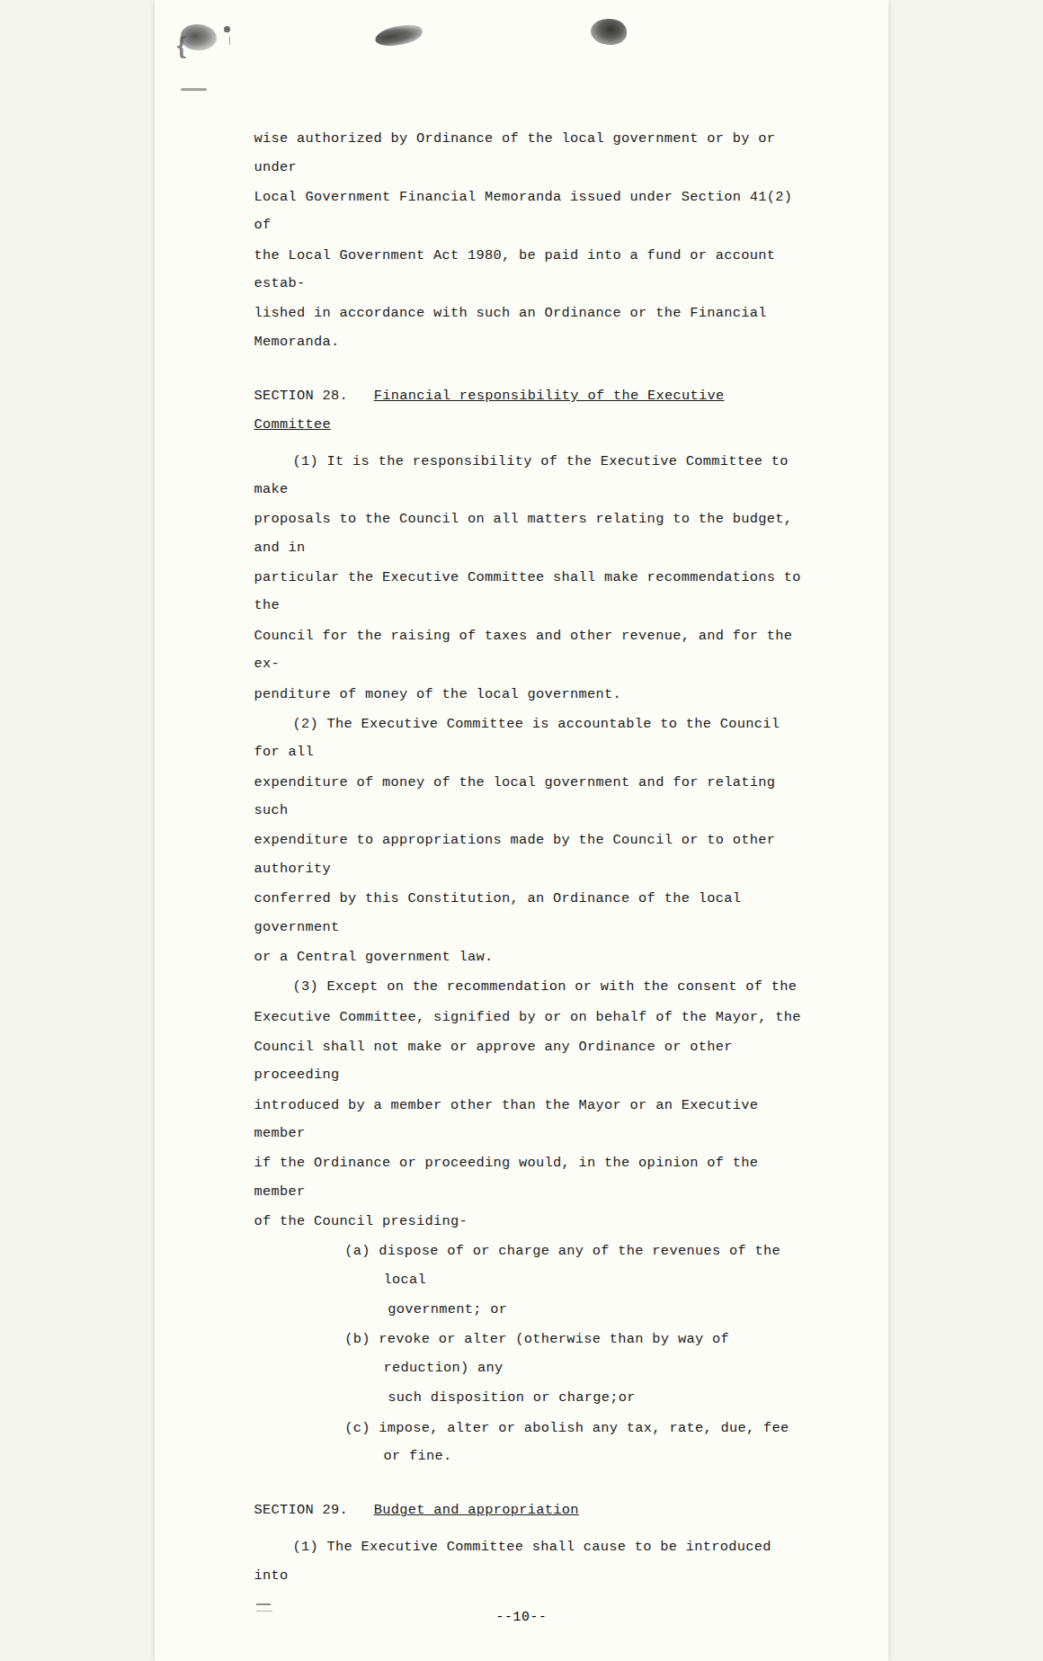❴
wise authorized by Ordinance of the local government or by or under
Local Government Financial Memoranda issued under Section 41(2) of
the Local Government Act 1980, be paid into a fund or account estab-
lished in accordance with such an Ordinance or the Financial Memoranda.
SECTION 28. Financial responsibility of the Executive Committee
(1) It is the responsibility of the Executive Committee to make
proposals to the Council on all matters relating to the budget, and in
particular the Executive Committee shall make recommendations to the
Council for the raising of taxes and other revenue, and for the ex-
penditure of money of the local government.
(2) The Executive Committee is accountable to the Council for all
expenditure of money of the local government and for relating such
expenditure to appropriations made by the Council or to other authority
conferred by this Constitution, an Ordinance of the local government
or a Central government law.
(3) Except on the recommendation or with the consent of the
Executive Committee, signified by or on behalf of the Mayor, the
Council shall not make or approve any Ordinance or other proceeding
introduced by a member other than the Mayor or an Executive member
if the Ordinance or proceeding would, in the opinion of the member
of the Council presiding-
(a) dispose of or charge any of the revenues of the local
government; or
(b) revoke or alter (otherwise than by way of reduction) any
such disposition or charge;or
(c) impose, alter or abolish any tax, rate, due, fee or fine.
SECTION 29. Budget and appropriation
(1) The Executive Committee shall cause to be introduced into
———
--10--